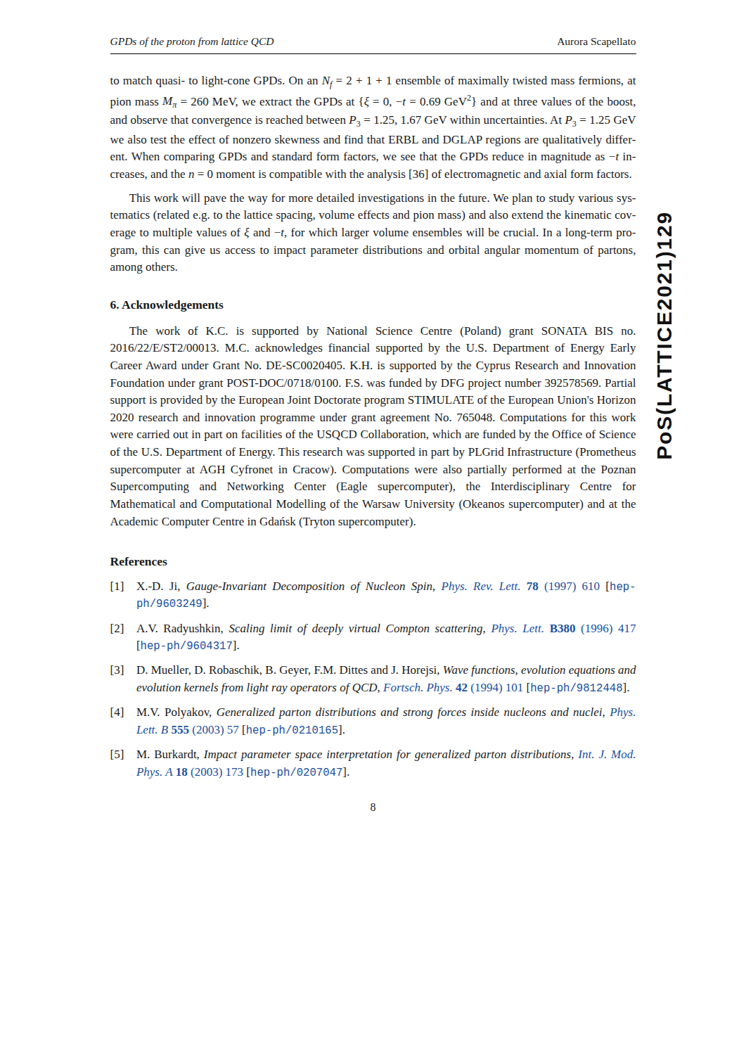GPDs of the proton from lattice QCD Aurora Scapellato
PoS(LATTICE2021)129
to match quasi- to light-cone GPDs. On an Nf = 2 + 1 + 1 ensemble of maximally twisted mass fermions, at pion mass Mπ = 260 MeV, we extract the GPDs at {ξ = 0, −t = 0.69 GeV2} and at three values of the boost, and observe that convergence is reached between P3 = 1.25, 1.67 GeV within uncertainties. At P3 = 1.25 GeV we also test the effect of nonzero skewness and find that ERBL and DGLAP regions are qualitatively different. When comparing GPDs and standard form factors, we see that the GPDs reduce in magnitude as −t increases, and the n = 0 moment is compatible with the analysis [36] of electromagnetic and axial form factors.
This work will pave the way for more detailed investigations in the future. We plan to study various systematics (related e.g. to the lattice spacing, volume effects and pion mass) and also extend the kinematic coverage to multiple values of ξ and −t, for which larger volume ensembles will be crucial. In a long-term program, this can give us access to impact parameter distributions and orbital angular momentum of partons, among others.
6. Acknowledgements
The work of K.C. is supported by National Science Centre (Poland) grant SONATA BIS no. 2016/22/E/ST2/00013. M.C. acknowledges financial supported by the U.S. Department of Energy Early Career Award under Grant No. DE-SC0020405. K.H. is supported by the Cyprus Research and Innovation Foundation under grant POST-DOC/0718/0100. F.S. was funded by DFG project number 392578569. Partial support is provided by the European Joint Doctorate program STIMULATE of the European Union's Horizon 2020 research and innovation programme under grant agreement No. 765048. Computations for this work were carried out in part on facilities of the USQCD Collaboration, which are funded by the Office of Science of the U.S. Department of Energy. This research was supported in part by PLGrid Infrastructure (Prometheus supercomputer at AGH Cyfronet in Cracow). Computations were also partially performed at the Poznan Supercomputing and Networking Center (Eagle supercomputer), the Interdisciplinary Centre for Mathematical and Computational Modelling of the Warsaw University (Okeanos supercomputer) and at the Academic Computer Centre in Gdańsk (Tryton supercomputer).
References
X.-D. Ji, Gauge-Invariant Decomposition of Nucleon Spin, Phys. Rev. Lett. 78 (1997) 610 [hep-ph/9603249].
A.V. Radyushkin, Scaling limit of deeply virtual Compton scattering, Phys. Lett. B380 (1996) 417 [hep-ph/9604317].
D. Mueller, D. Robaschik, B. Geyer, F.M. Dittes and J. Horejsi, Wave functions, evolution equations and evolution kernels from light ray operators of QCD, Fortsch. Phys. 42 (1994) 101 [hep-ph/9812448].
M.V. Polyakov, Generalized parton distributions and strong forces inside nucleons and nuclei, Phys. Lett. B 555 (2003) 57 [hep-ph/0210165].
M. Burkardt, Impact parameter space interpretation for generalized parton distributions, Int. J. Mod. Phys. A 18 (2003) 173 [hep-ph/0207047].
8